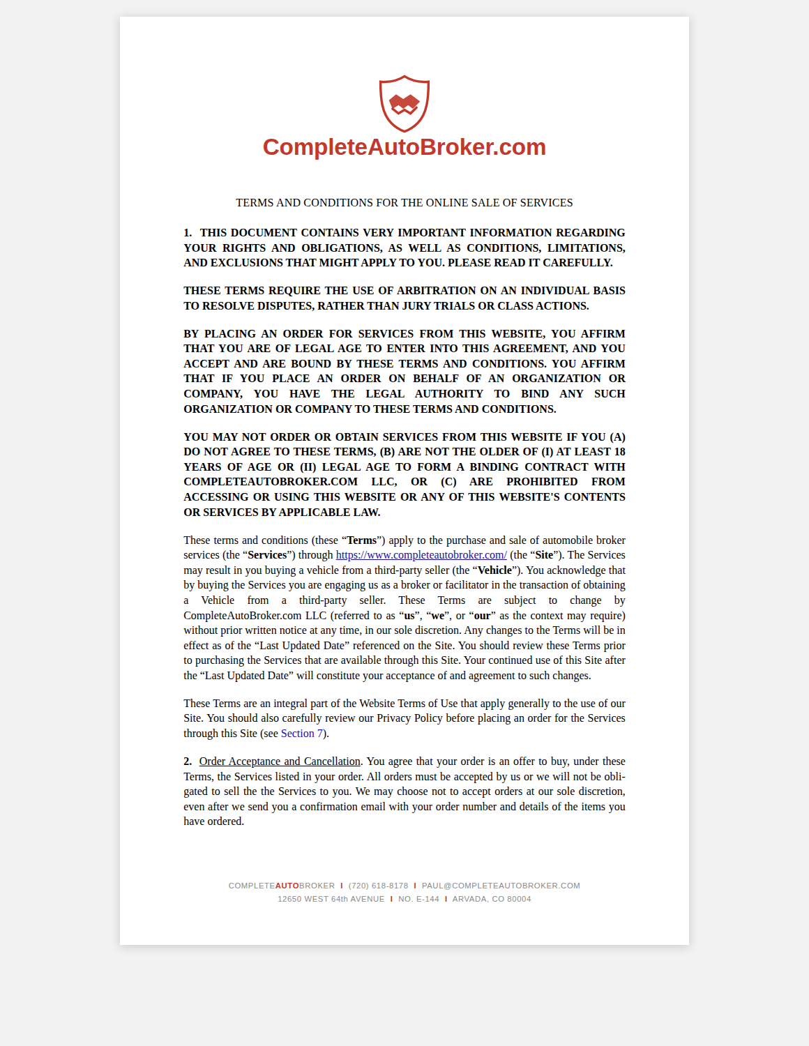CompleteAutoBroker.com
TERMS AND CONDITIONS FOR THE ONLINE SALE OF SERVICES
1. This document contains very important information regarding your rights and obligations, as well as conditions, limitations, and exclusions that might apply to you. Please read it carefully.
These terms require the use of arbitration on an individual basis to resolve disputes, rather than jury trials or class actions.
By placing an order for Services from this website, you affirm that you are of legal age to enter into this agreement, and you accept and are bound by these terms and conditions. You affirm that if you place an order on behalf of an organization or company, you have the legal authority to bind any such organization or company to these terms and conditions.
You may not order or obtain Services from this website if you (a) do not agree to these Terms, (b) are not the older of (i) at least 18 years of age or (ii) legal age to form a binding contract with CompleteAutoBroker.com LLC, or (c) are prohibited from accessing or using this website or any of this website's contents or Services by applicable law.
These terms and conditions (these “Terms”) apply to the purchase and sale of automobile broker services (the “Services”) through https://www.completeautobroker.com/ (the “Site”). The Services may result in you buying a vehicle from a third-party seller (the “Vehicle”). You acknowledge that by buying the Services you are engaging us as a broker or facilitator in the transaction of obtaining a Vehicle from a third-party seller. These Terms are subject to change by CompleteAutoBroker.com LLC (referred to as “us”, “we”, or “our” as the context may require) without prior written notice at any time, in our sole discretion. Any changes to the Terms will be in effect as of the “Last Updated Date” referenced on the Site. You should review these Terms prior to purchasing the Services that are available through this Site. Your continued use of this Site after the “Last Updated Date” will constitute your acceptance of and agreement to such changes.
These Terms are an integral part of the Website Terms of Use that apply generally to the use of our Site. You should also carefully review our Privacy Policy before placing an order for the Services through this Site (see Section 7).
2. Order Acceptance and Cancellation. You agree that your order is an offer to buy, under these Terms, the Services listed in your order. All orders must be accepted by us or we will not be obligated to sell the the Services to you. We may choose not to accept orders at our sole discretion, even after we send you a confirmation email with your order number and details of the items you have ordered.
COMPLETEAUTOBROKER I (720) 618-8178 I PAUL@COMPLETEAUTOBROKER.COM
12650 WEST 64th AVENUE I NO. E-144 I ARVADA, CO 80004